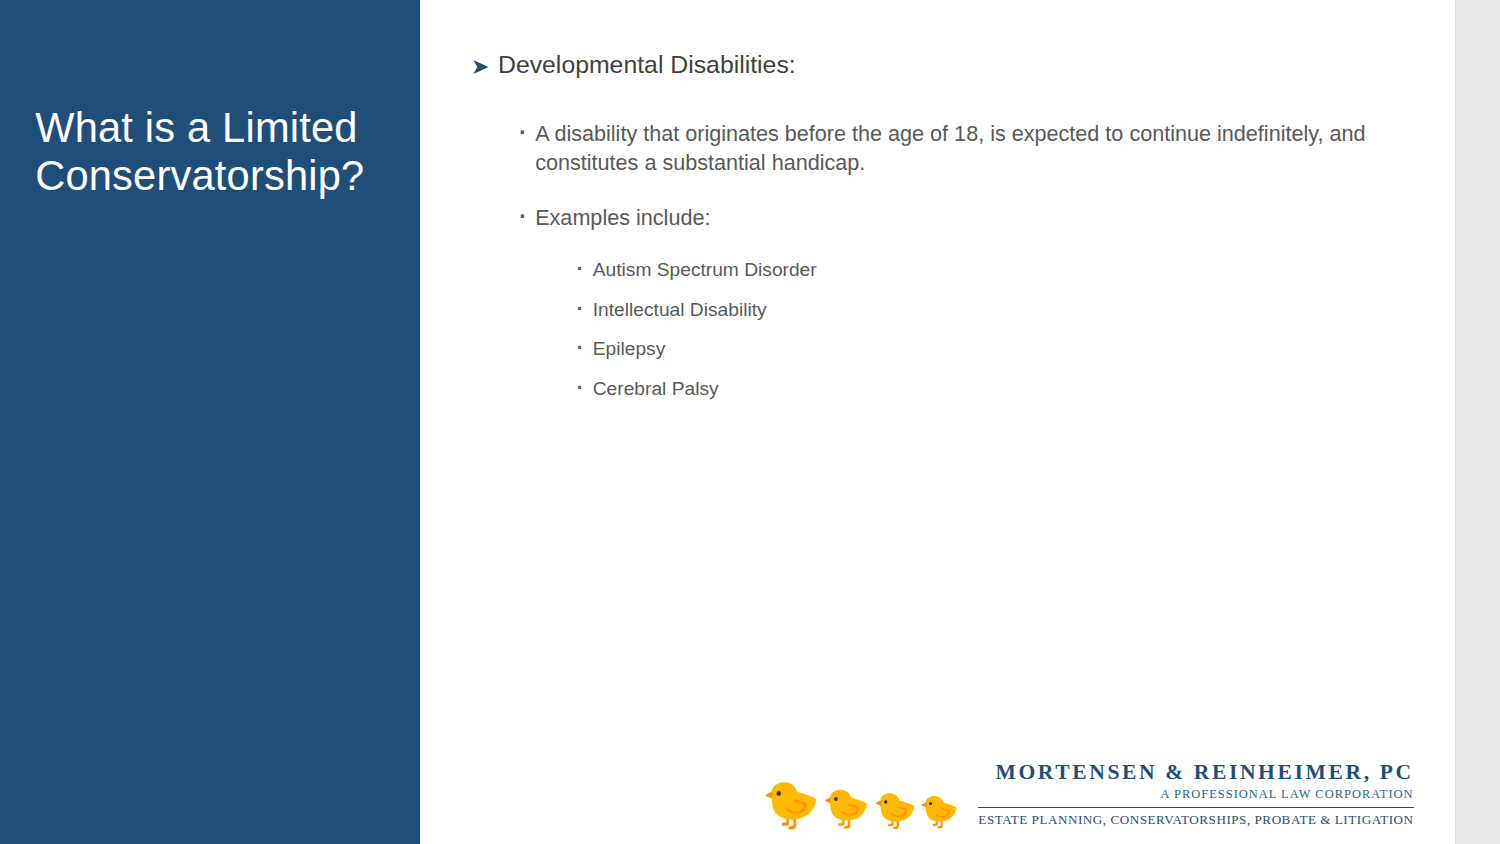What is a Limited Conservatorship?
➤Developmental Disabilities:
A disability that originates before the age of 18, is expected to continue indefinitely, and constitutes a substantial handicap.
Examples include:
Autism Spectrum Disorder
Intellectual Disability
Epilepsy
Cerebral Palsy
🐤🐤🐤🐤
Mortensen & Reinheimer, PC
A Professional Law Corporation
Estate Planning, Conservatorships, Probate & Litigation